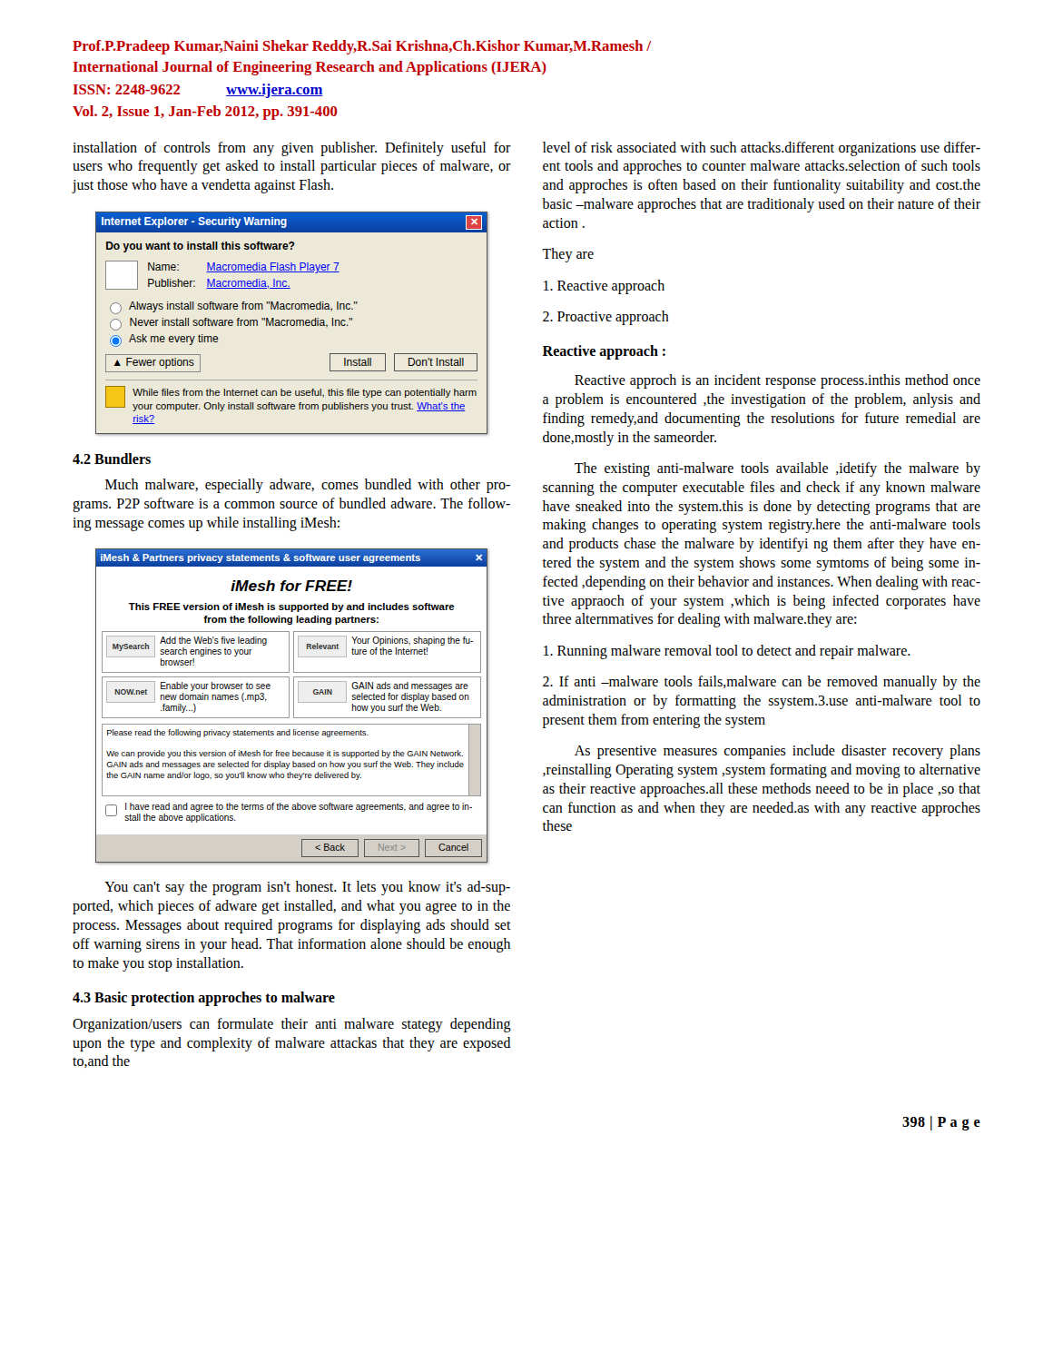Prof.P.Pradeep Kumar,Naini Shekar Reddy,R.Sai Krishna,Ch.Kishor Kumar,M.Ramesh /
International Journal of Engineering Research and Applications (IJERA)
ISSN: 2248-9622 www.ijera.com
Vol. 2, Issue 1, Jan-Feb 2012, pp. 391-400
installation of controls from any given publisher. Definitely useful for users who frequently get asked to install particular pieces of malware, or just those who have a vendetta against Flash.
Internet Explorer - Security Warning ✕
Do you want to install this software?
Name: Macromedia Flash Player 7
Publisher: Macromedia, Inc.
Always install software from "Macromedia, Inc." Never install software from "Macromedia, Inc." Ask me every time
▲ Fewer options Install Don't Install
While files from the Internet can be useful, this file type can potentially harm your computer. Only install software from publishers you trust. What's the risk?
4.2 Bundlers
Much malware, especially adware, comes bundled with other programs. P2P software is a common source of bundled adware. The following message comes up while installing iMesh:
iMesh & Partners privacy statements & software user agreements ✕
iMesh for FREE!
This FREE version of iMesh is supported by and includes software
from the following leading partners:
MySearch
Add the Web's five leading search engines to your browser!
Relevant Knowledge
Your Opinions, shaping the future of the Internet!
NOW.net
Enable your browser to see new domain names (.mp3, .family...)
GAIN
GAIN ads and messages are selected for display based on how you surf the Web.
Please read the following privacy statements and license agreements.
We can provide you this version of iMesh for free because it is supported by the GAIN Network. GAIN ads and messages are selected for display based on how you surf the Web. They include the GAIN name and/or logo, so you'll know who they're delivered by.
I have read and agree to the terms of the above software agreements, and agree to install the above applications.
< Back Next > Cancel
You can't say the program isn't honest. It lets you know it's ad-supported, which pieces of adware get installed, and what you agree to in the process. Messages about required programs for displaying ads should set off warning sirens in your head. That information alone should be enough to make you stop installation.
4.3 Basic protection approches to malware
Organization/users can formulate their anti malware stategy depending upon the type and complexity of malware attackas that they are exposed to,and the
level of risk associated with such attacks.different organizations use different tools and approches to counter malware attacks.selection of such tools and approches is often based on their funtionality suitability and cost.the basic –malware approches that are traditionaly used on their nature of their action .
They are
1. Reactive approach
2. Proactive approach
Reactive approach :
Reactive approch is an incident response process.inthis method once a problem is encountered ,the investigation of the problem, anlysis and finding remedy,and documenting the resolutions for future remedial are done,mostly in the sameorder.
The existing anti-malware tools available ,idetify the malware by scanning the computer executable files and check if any known malware have sneaked into the system.this is done by detecting programs that are making changes to operating system registry.here the anti-malware tools and products chase the malware by identifyi ng them after they have entered the system and the system shows some symtoms of being some infected ,depending on their behavior and instances. When dealing with reactive appraoch of your system ,which is being infected corporates have three alternmatives for dealing with malware.they are:
1. Running malware removal tool to detect and repair malware.
2. If anti –malware tools fails,malware can be removed manually by the administration or by formatting the ssystem.3.use anti-malware tool to present them from entering the system
As presentive measures companies include disaster recovery plans ,reinstalling Operating system ,system formating and moving to alternative as their reactive approaches.all these methods neeed to be in place ,so that can function as and when they are needed.as with any reactive approches these
398 | P a g e